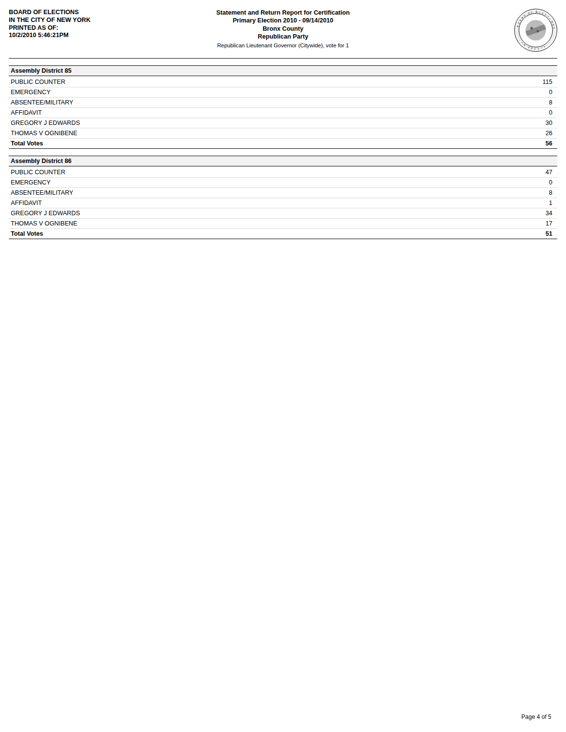BOARD OF ELECTIONS
IN THE CITY OF NEW YORK
PRINTED AS OF:
10/2/2010 5:46:21PM
Statement and Return Report for Certification
Primary Election 2010 - 09/14/2010
Bronx County
Republican Party
Republican Lieutenant Governor (Citywide), vote for 1
B O A R D O F E L E C T I O N S C I T Y O F N Y
Assembly District 85
| PUBLIC COUNTER | 115 |
| EMERGENCY | 0 |
| ABSENTEE/MILITARY | 8 |
| AFFIDAVIT | 0 |
| GREGORY J EDWARDS | 30 |
| THOMAS V OGNIBENE | 26 |
| Total Votes | 56 |
Assembly District 86
| PUBLIC COUNTER | 47 |
| EMERGENCY | 0 |
| ABSENTEE/MILITARY | 8 |
| AFFIDAVIT | 1 |
| GREGORY J EDWARDS | 34 |
| THOMAS V OGNIBENE | 17 |
| Total Votes | 51 |
Page 4 of 5